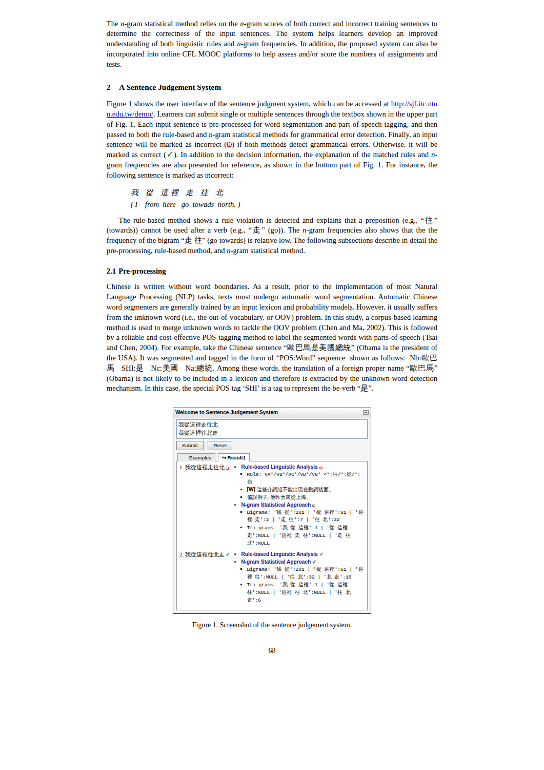The n-gram statistical method relies on the n-gram scores of both correct and incorrect training sentences to determine the correctness of the input sentences. The system helps learners develop an improved understanding of both linguistic rules and n-gram frequencies. In addition, the proposed system can also be incorporated into online CFL MOOC platforms to help assess and/or score the numbers of assignments and tests.
2 A Sentence Judgement System
Figure 1 shows the user interface of the sentence judgment system, which can be accessed at http://sjf.itc.ntnu.edu.tw/demo/. Learners can submit single or multiple sentences through the textbox shown in the upper part of Fig. 1. Each input sentence is pre-processed for word segmentation and part-of-speech tagging, and then passed to both the rule-based and n-gram statistical methods for grammatical error detection. Finally, an input sentence will be marked as incorrect (✖) if both methods detect grammatical errors. Otherwise, it will be marked as correct (✓). In addition to the decision information, the explanation of the matched rules and n-gram frequencies are also presented for reference, as shown in the bottom part of Fig. 1. For instance, the following sentence is marked as incorrect:
我 從 這裡 走 往 北
( I from here go towads north. )
The rule-based method shows a rule violation is detected and explains that a preposition (e.g., “往” (towards)) cannot be used after a verb (e.g., “走” (go)). The n-gram frequencies also shows that the the frequency of the bigram “走 往” (go towards) is relative low. The following subsections describe in detail the pre-processing, rule-based method, and n-gram statistical method.
2.1 Pre-processing
Chinese is written without word boundaries. As a result, prior to the implementation of most Natural Language Processing (NLP) tasks, texts must undergo automatic word segmentation. Automatic Chinese word segmenters are generally trained by an input lexicon and probability models. However, it usually suffers from the unknown word (i.e., the out-of-vocabulary, or OOV) problem. In this study, a corpus-based learning method is used to merge unknown words to tackle the OOV problem (Chen and Ma, 2002). This is followed by a reliable and cost-effective POS-tagging method to label the segmented words with parts-of-speech (Tsai and Chen, 2004). For example, take the Chinese sentence “歐巴馬是美國總統” (Obama is the president of the USA). It was segmented and tagged in the form of “POS:Word” sequence shown as follows: Nb:歐巴馬 SHI:是 Nc:美國 Na:總統. Among these words, the translation of a foreign proper name “歐巴馬” (Obama) is not likely to be included in a lexicon and therefore is extracted by the unknown word detection mechanism. In this case, the special POS tag ‘SHI’ is a tag to represent the be-verb “是”.
Welcome to Sentence Judgement System –
我從這裡走往北
我從這裡往北走
Submit Reset
📄 Examples ↪ Result1
1. 我從這裡走往北 ✖
Rule-based Linguistic Analysis ✖
Rule: VA*/VB*/VC*/VD*/VG* <*:往/*:從/*:自
[W] 這些介詞組不能出現在動詞後面。
偏誤例子, 他昨天來從上海。
N-gram Statistical Approach ✖
Bigrams: '我 從':201 | '從 這裡':61 | '這裡 走':2 | '走 往':7 | '往 北':32
Tri-grams: '我 從 這裡':1 | '從 這裡 走':NULL | '這裡 走 往':NULL | '走 往 北':NULL
2. 我從這裡往北走 ✓
Rule-based Linguistic Analysis ✓
N-gram Statistical Approach ✓
Bigrams: '我 從':201 | '從 這裡':61 | '這裡 往':NULL | '往 北':32 | '北 走':10
Tri-grams: '我 從 這裡':1 | '從 這裡 往':NULL | '這裡 往 北':NULL | '往 北 走':6
Figure 1. Screenshot of the sentence judgement system.
68